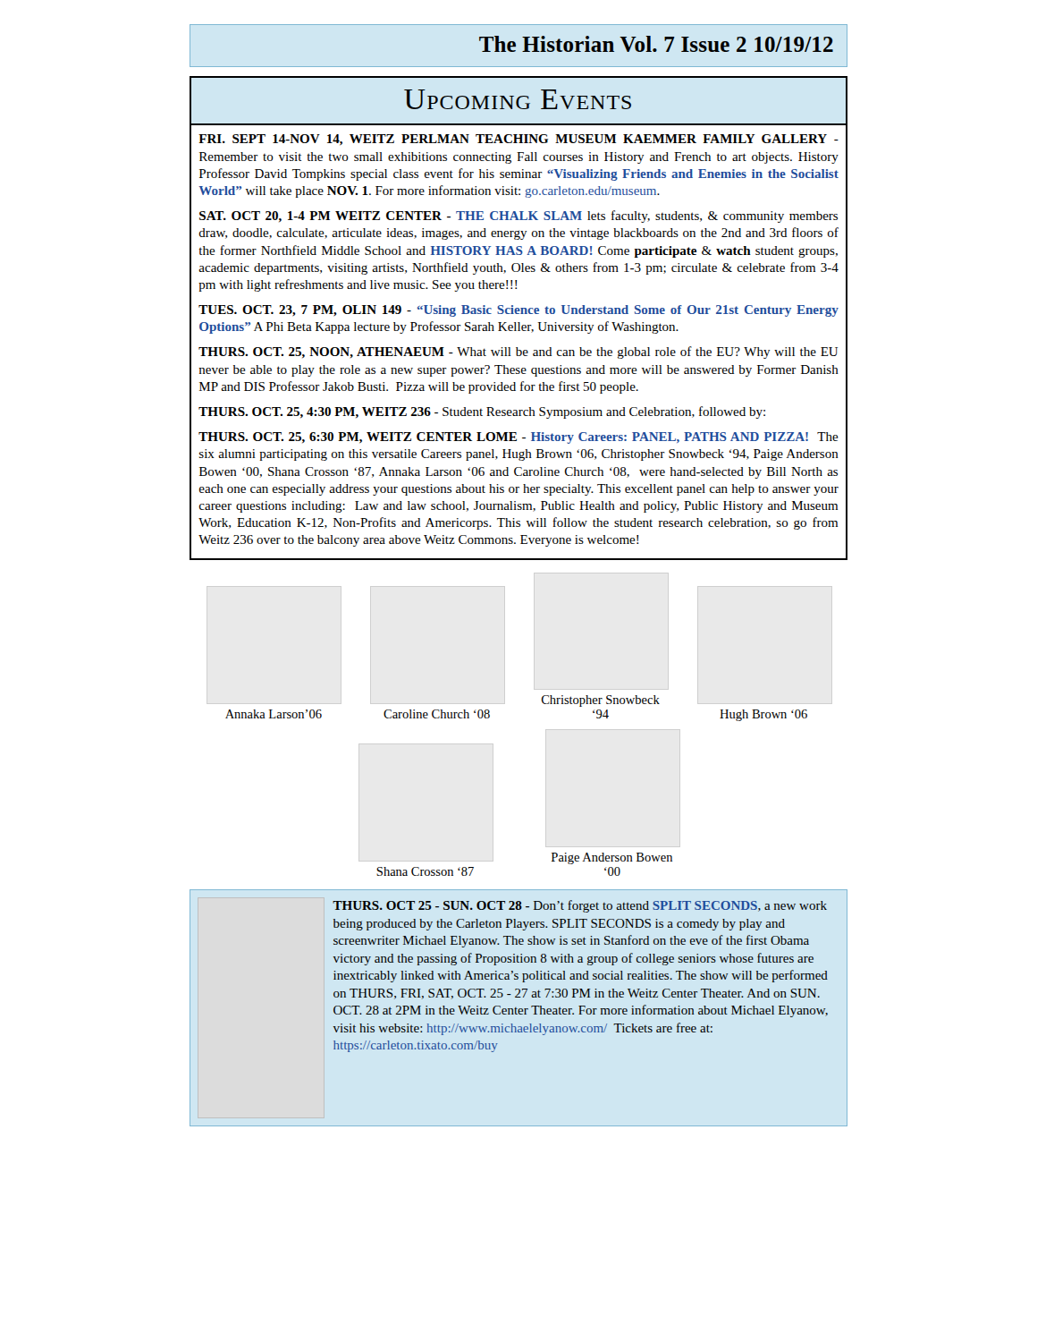The Historian Vol. 7 Issue 2 10/19/12
Upcoming Events
FRI. SEPT 14-NOV 14, WEITZ PERLMAN TEACHING MUSEUM KAEMMER FAMILY GALLERY - Remember to visit the two small exhibitions connecting Fall courses in History and French to art objects. History Professor David Tompkins special class event for his seminar “Visualizing Friends and Enemies in the Socialist World” will take place NOV. 1. For more information visit: go.carleton.edu/museum.
SAT. OCT 20, 1-4 PM WEITZ CENTER - THE CHALK SLAM lets faculty, students, & community members draw, doodle, calculate, articulate ideas, images, and energy on the vintage blackboards on the 2nd and 3rd floors of the former Northfield Middle School and HISTORY HAS A BOARD! Come participate & watch student groups, academic departments, visiting artists, Northfield youth, Oles & others from 1-3 pm; circulate & celebrate from 3-4 pm with light refreshments and live music. See you there!!!
TUES. OCT. 23, 7 PM, OLIN 149 - “Using Basic Science to Understand Some of Our 21st Century Energy Options” A Phi Beta Kappa lecture by Professor Sarah Keller, University of Washington.
THURS. OCT. 25, NOON, ATHENAEUM - What will be and can be the global role of the EU? Why will the EU never be able to play the role as a new super power? These questions and more will be answered by Former Danish MP and DIS Professor Jakob Busti. Pizza will be provided for the first 50 people.
THURS. OCT. 25, 4:30 PM, WEITZ 236 - Student Research Symposium and Celebration, followed by:
THURS. OCT. 25, 6:30 PM, WEITZ CENTER LOME - History Careers: PANEL, PATHS AND PIZZA! The six alumni participating on this versatile Careers panel, Hugh Brown ‘06, Christopher Snowbeck ‘94, Paige Anderson Bowen ‘00, Shana Crosson ‘87, Annaka Larson ‘06 and Caroline Church ‘08, were hand-selected by Bill North as each one can especially address your questions about his or her specialty. This excellent panel can help to answer your career questions including: Law and law school, Journalism, Public Health and policy, Public History and Museum Work, Education K-12, Non-Profits and Americorps. This will follow the student research celebration, so go from Weitz 236 over to the balcony area above Weitz Commons. Everyone is welcome!
Annaka Larson’06
Caroline Church ‘08
Christopher Snowbeck ‘94
Hugh Brown ‘06
Shana Crosson ‘87
Paige Anderson Bowen ‘00
THURS. OCT 25 - SUN. OCT 28 - Don’t forget to attend SPLIT SECONDS, a new work being produced by the Carleton Players. SPLIT SECONDS is a comedy by play and screenwriter Michael Elyanow. The show is set in Stanford on the eve of the first Obama victory and the passing of Proposition 8 with a group of college seniors whose futures are inextricably linked with America’s political and social realities. The show will be performed on THURS, FRI, SAT, OCT. 25 - 27 at 7:30 PM in the Weitz Center Theater. And on SUN. OCT. 28 at 2PM in the Weitz Center Theater. For more information about Michael Elyanow, visit his website: http://www.michaelelyanow.com/ Tickets are free at: https://carleton.tixato.com/buy